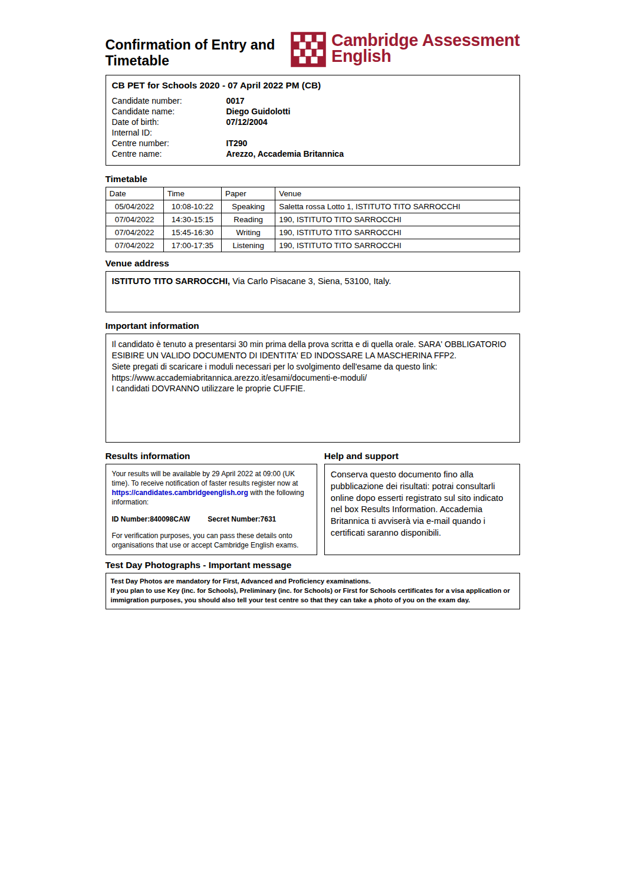Confirmation of Entry and Timetable
Cambridge Assessment
English
CB PET for Schools 2020 - 07 April 2022 PM (CB)
| Candidate number: | 0017 |
| Candidate name: | Diego Guidolotti |
| Date of birth: | 07/12/2004 |
| Internal ID: | |
| Centre number: | IT290 |
| Centre name: | Arezzo, Accademia Britannica |
Timetable
| Date | Time | Paper | Venue |
| --- | --- | --- | --- |
| 05/04/2022 | 10:08-10:22 | Speaking | Saletta rossa Lotto 1, ISTITUTO TITO SARROCCHI |
| 07/04/2022 | 14:30-15:15 | Reading | 190, ISTITUTO TITO SARROCCHI |
| 07/04/2022 | 15:45-16:30 | Writing | 190, ISTITUTO TITO SARROCCHI |
| 07/04/2022 | 17:00-17:35 | Listening | 190, ISTITUTO TITO SARROCCHI |
Venue address
ISTITUTO TITO SARROCCHI, Via Carlo Pisacane 3, Siena, 53100, Italy.
Important information
Il candidato è tenuto a presentarsi 30 min prima della prova scritta e di quella orale. SARA' OBBLIGATORIO ESIBIRE UN VALIDO DOCUMENTO DI IDENTITA' ED INDOSSARE LA MASCHERINA FFP2.
Siete pregati di scaricare i moduli necessari per lo svolgimento dell'esame da questo link:
https://www.accademiabritannica.arezzo.it/esami/documenti-e-moduli/
I candidati DOVRANNO utilizzare le proprie CUFFIE.
Results information
Help and support
Your results will be available by 29 April 2022 at 09:00 (UK time). To receive notification of faster results register now at https://candidates.cambridgeenglish.org with the following information:
ID Number:840098CAW Secret Number:7631
For verification purposes, you can pass these details onto organisations that use or accept Cambridge English exams.
Conserva questo documento fino alla pubblicazione dei risultati: potrai consultarli online dopo esserti registrato sul sito indicato nel box Results Information. Accademia Britannica ti avviserà via e-mail quando i certificati saranno disponibili.
Test Day Photographs - Important message
Test Day Photos are mandatory for First, Advanced and Proficiency examinations.
If you plan to use Key (inc. for Schools), Preliminary (inc. for Schools) or First for Schools certificates for a visa application or immigration purposes, you should also tell your test centre so that they can take a photo of you on the exam day.